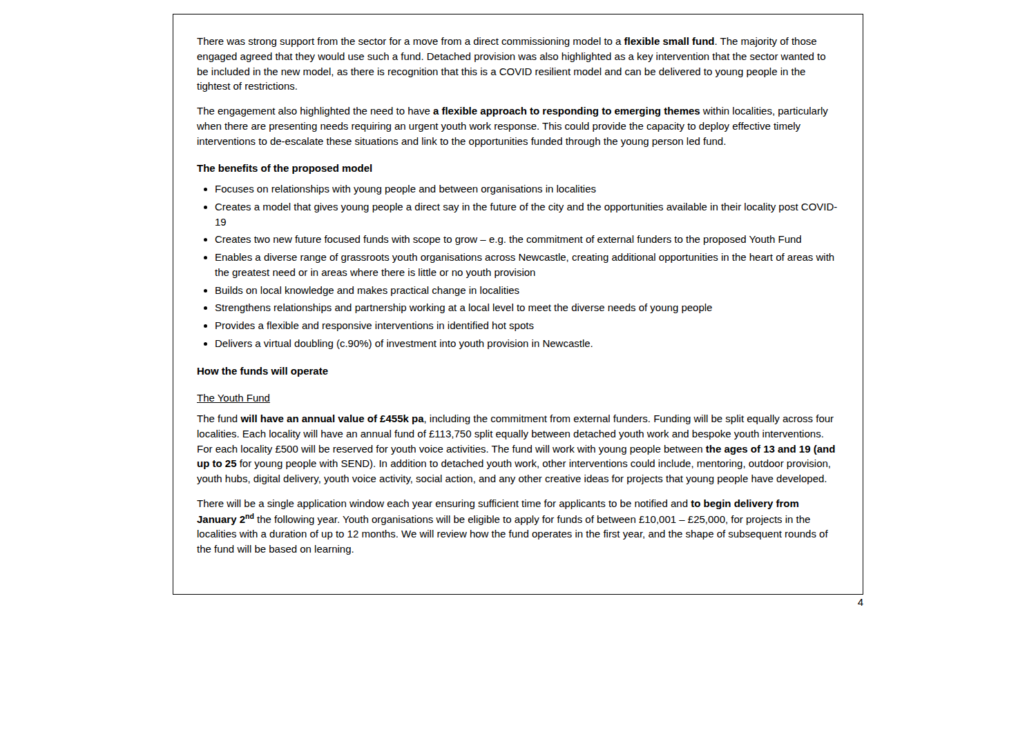There was strong support from the sector for a move from a direct commissioning model to a flexible small fund. The majority of those engaged agreed that they would use such a fund. Detached provision was also highlighted as a key intervention that the sector wanted to be included in the new model, as there is recognition that this is a COVID resilient model and can be delivered to young people in the tightest of restrictions.
The engagement also highlighted the need to have a flexible approach to responding to emerging themes within localities, particularly when there are presenting needs requiring an urgent youth work response. This could provide the capacity to deploy effective timely interventions to de-escalate these situations and link to the opportunities funded through the young person led fund.
The benefits of the proposed model
Focuses on relationships with young people and between organisations in localities
Creates a model that gives young people a direct say in the future of the city and the opportunities available in their locality post COVID-19
Creates two new future focused funds with scope to grow – e.g. the commitment of external funders to the proposed Youth Fund
Enables a diverse range of grassroots youth organisations across Newcastle, creating additional opportunities in the heart of areas with the greatest need or in areas where there is little or no youth provision
Builds on local knowledge and makes practical change in localities
Strengthens relationships and partnership working at a local level to meet the diverse needs of young people
Provides a flexible and responsive interventions in identified hot spots
Delivers a virtual doubling (c.90%) of investment into youth provision in Newcastle.
How the funds will operate
The Youth Fund
The fund will have an annual value of £455k pa, including the commitment from external funders. Funding will be split equally across four localities. Each locality will have an annual fund of £113,750 split equally between detached youth work and bespoke youth interventions. For each locality £500 will be reserved for youth voice activities. The fund will work with young people between the ages of 13 and 19 (and up to 25 for young people with SEND). In addition to detached youth work, other interventions could include, mentoring, outdoor provision, youth hubs, digital delivery, youth voice activity, social action, and any other creative ideas for projects that young people have developed.
There will be a single application window each year ensuring sufficient time for applicants to be notified and to begin delivery from January 2nd the following year. Youth organisations will be eligible to apply for funds of between £10,001 – £25,000, for projects in the localities with a duration of up to 12 months. We will review how the fund operates in the first year, and the shape of subsequent rounds of the fund will be based on learning.
4